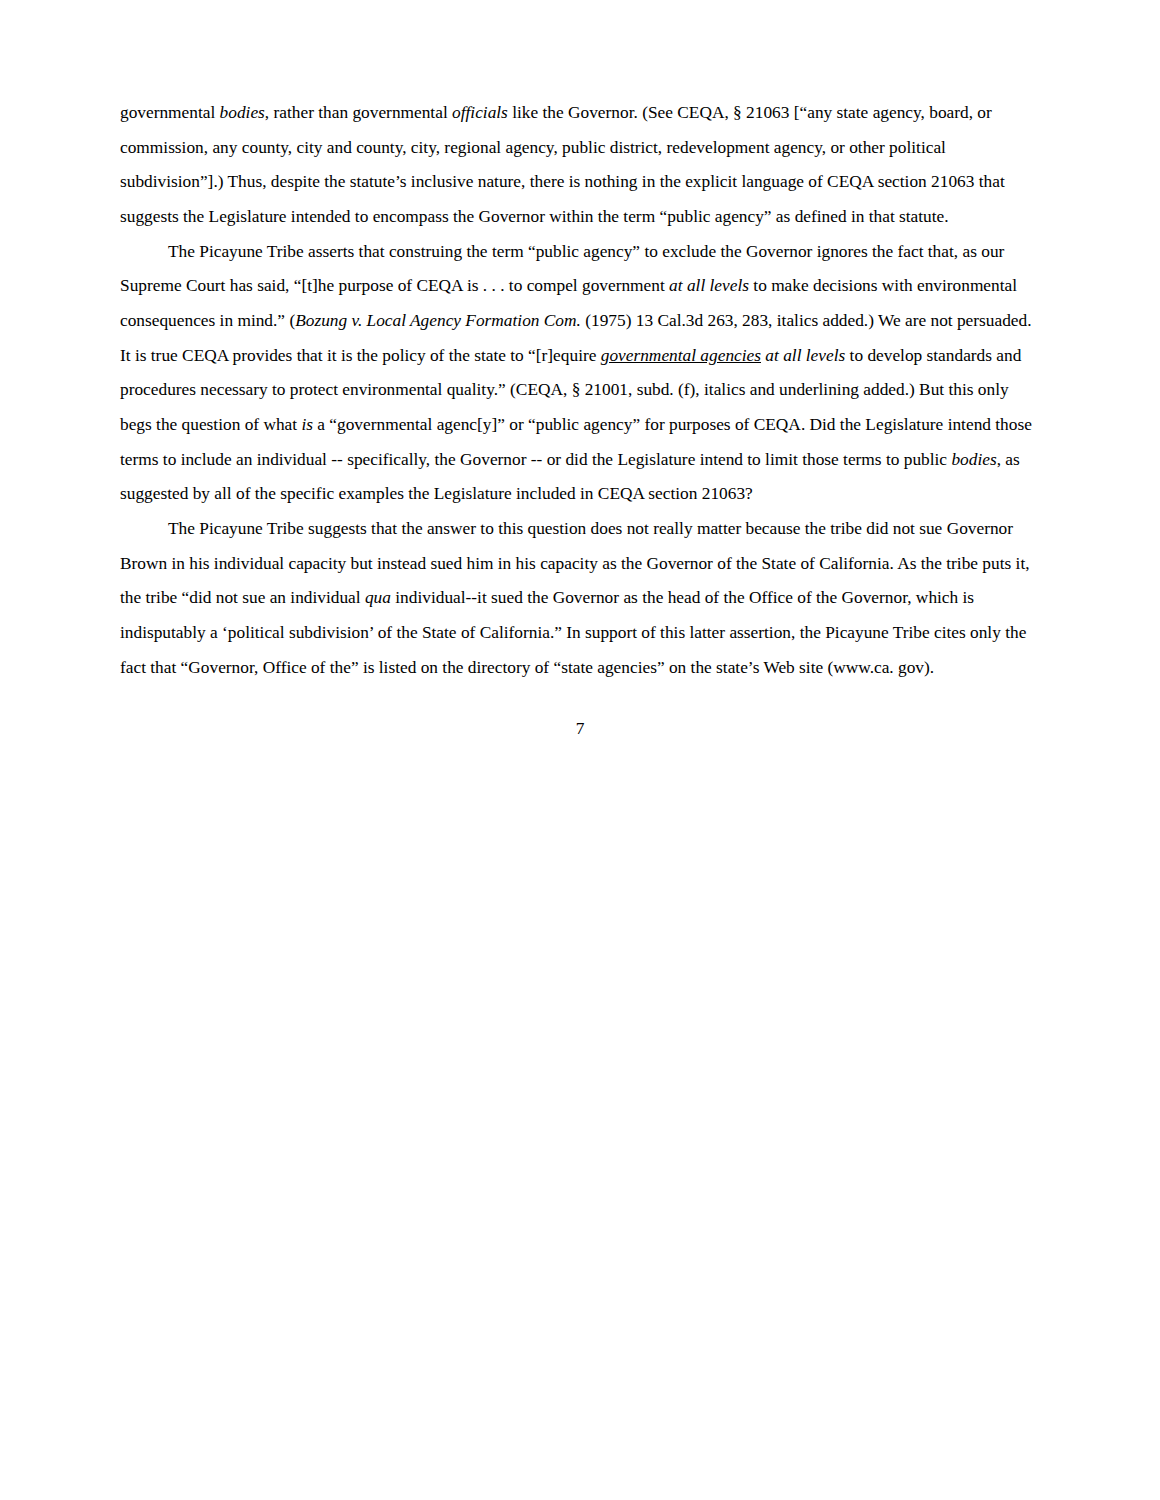governmental bodies, rather than governmental officials like the Governor. (See CEQA, § 21063 [“any state agency, board, or commission, any county, city and county, city, regional agency, public district, redevelopment agency, or other political subdivision”].) Thus, despite the statute’s inclusive nature, there is nothing in the explicit language of CEQA section 21063 that suggests the Legislature intended to encompass the Governor within the term “public agency” as defined in that statute.
The Picayune Tribe asserts that construing the term “public agency” to exclude the Governor ignores the fact that, as our Supreme Court has said, “[t]he purpose of CEQA is . . . to compel government at all levels to make decisions with environmental consequences in mind.” (Bozung v. Local Agency Formation Com. (1975) 13 Cal.3d 263, 283, italics added.) We are not persuaded. It is true CEQA provides that it is the policy of the state to “[r]equire governmental agencies at all levels to develop standards and procedures necessary to protect environmental quality.” (CEQA, § 21001, subd. (f), italics and underlining added.) But this only begs the question of what is a “governmental agenc[y]” or “public agency” for purposes of CEQA. Did the Legislature intend those terms to include an individual -- specifically, the Governor -- or did the Legislature intend to limit those terms to public bodies, as suggested by all of the specific examples the Legislature included in CEQA section 21063?
The Picayune Tribe suggests that the answer to this question does not really matter because the tribe did not sue Governor Brown in his individual capacity but instead sued him in his capacity as the Governor of the State of California. As the tribe puts it, the tribe “did not sue an individual qua individual--it sued the Governor as the head of the Office of the Governor, which is indisputably a ‘political subdivision’ of the State of California.” In support of this latter assertion, the Picayune Tribe cites only the fact that “Governor, Office of the” is listed on the directory of “state agencies” on the state’s Web site (www.ca. gov).
7